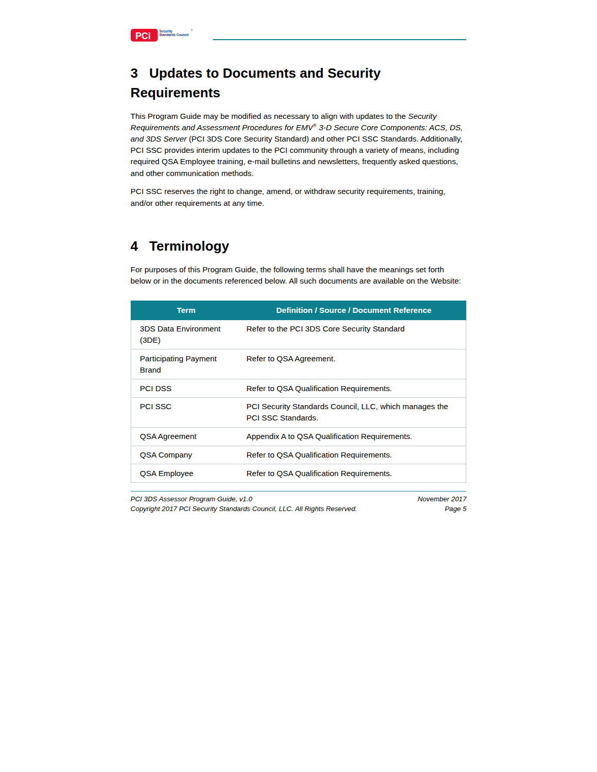PCi Security Standards Council ®
3 Updates to Documents and Security Requirements
This Program Guide may be modified as necessary to align with updates to the Security Requirements and Assessment Procedures for EMV® 3-D Secure Core Components: ACS, DS, and 3DS Server (PCI 3DS Core Security Standard) and other PCI SSC Standards. Additionally, PCI SSC provides interim updates to the PCI community through a variety of means, including required QSA Employee training, e-mail bulletins and newsletters, frequently asked questions, and other communication methods.
PCI SSC reserves the right to change, amend, or withdraw security requirements, training, and/or other requirements at any time.
4 Terminology
For purposes of this Program Guide, the following terms shall have the meanings set forth below or in the documents referenced below. All such documents are available on the Website:
| Term | Definition / Source / Document Reference |
| --- | --- |
| 3DS Data Environment (3DE) | Refer to the PCI 3DS Core Security Standard |
| Participating Payment Brand | Refer to QSA Agreement. |
| PCI DSS | Refer to QSA Qualification Requirements. |
| PCI SSC | PCI Security Standards Council, LLC, which manages the PCI SSC Standards. |
| QSA Agreement | Appendix A to QSA Qualification Requirements. |
| QSA Company | Refer to QSA Qualification Requirements. |
| QSA Employee | Refer to QSA Qualification Requirements. |
PCI 3DS Assessor Program Guide, v1.0
November 2017
Copyright 2017 PCI Security Standards Council, LLC. All Rights Reserved.
Page 5